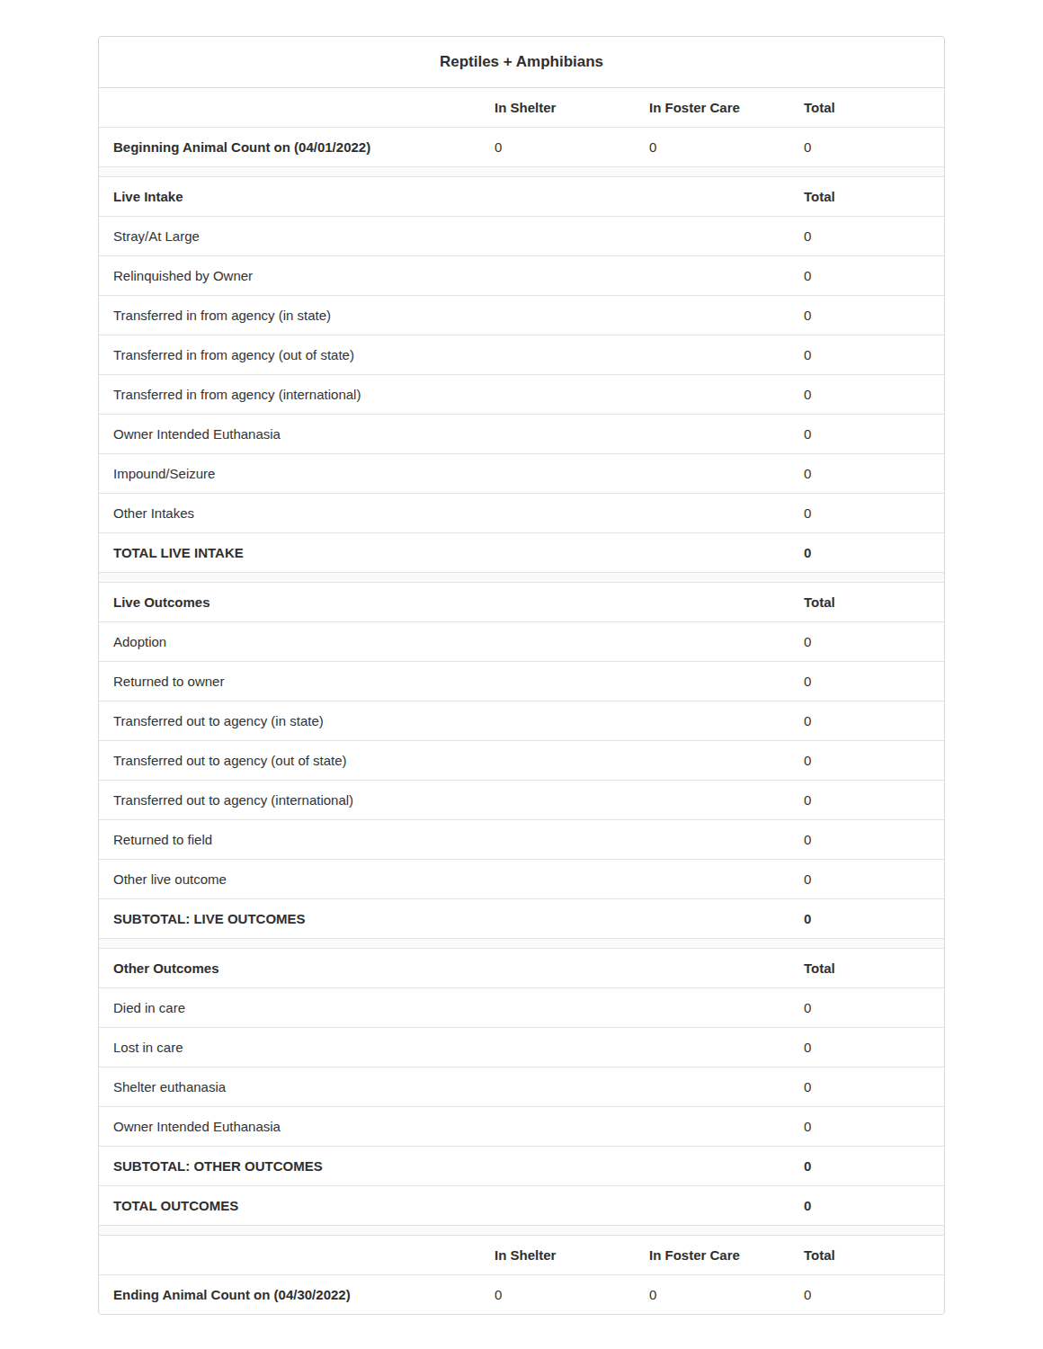Reptiles + Amphibians
| | In Shelter | In Foster Care | Total |
| Beginning Animal Count on (04/01/2022) | 0 | 0 | 0 |
| Live Intake | Total |
| Stray/At Large | 0 |
| Relinquished by Owner | 0 |
| Transferred in from agency (in state) | 0 |
| Transferred in from agency (out of state) | 0 |
| Transferred in from agency (international) | 0 |
| Owner Intended Euthanasia | 0 |
| Impound/Seizure | 0 |
| Other Intakes | 0 |
| TOTAL LIVE INTAKE | 0 |
| Live Outcomes | Total |
| Adoption | 0 |
| Returned to owner | 0 |
| Transferred out to agency (in state) | 0 |
| Transferred out to agency (out of state) | 0 |
| Transferred out to agency (international) | 0 |
| Returned to field | 0 |
| Other live outcome | 0 |
| SUBTOTAL: LIVE OUTCOMES | 0 |
| Other Outcomes | Total |
| Died in care | 0 |
| Lost in care | 0 |
| Shelter euthanasia | 0 |
| Owner Intended Euthanasia | 0 |
| SUBTOTAL: OTHER OUTCOMES | 0 |
| TOTAL OUTCOMES | 0 |
| | In Shelter | In Foster Care | Total |
| Ending Animal Count on (04/30/2022) | 0 | 0 | 0 |